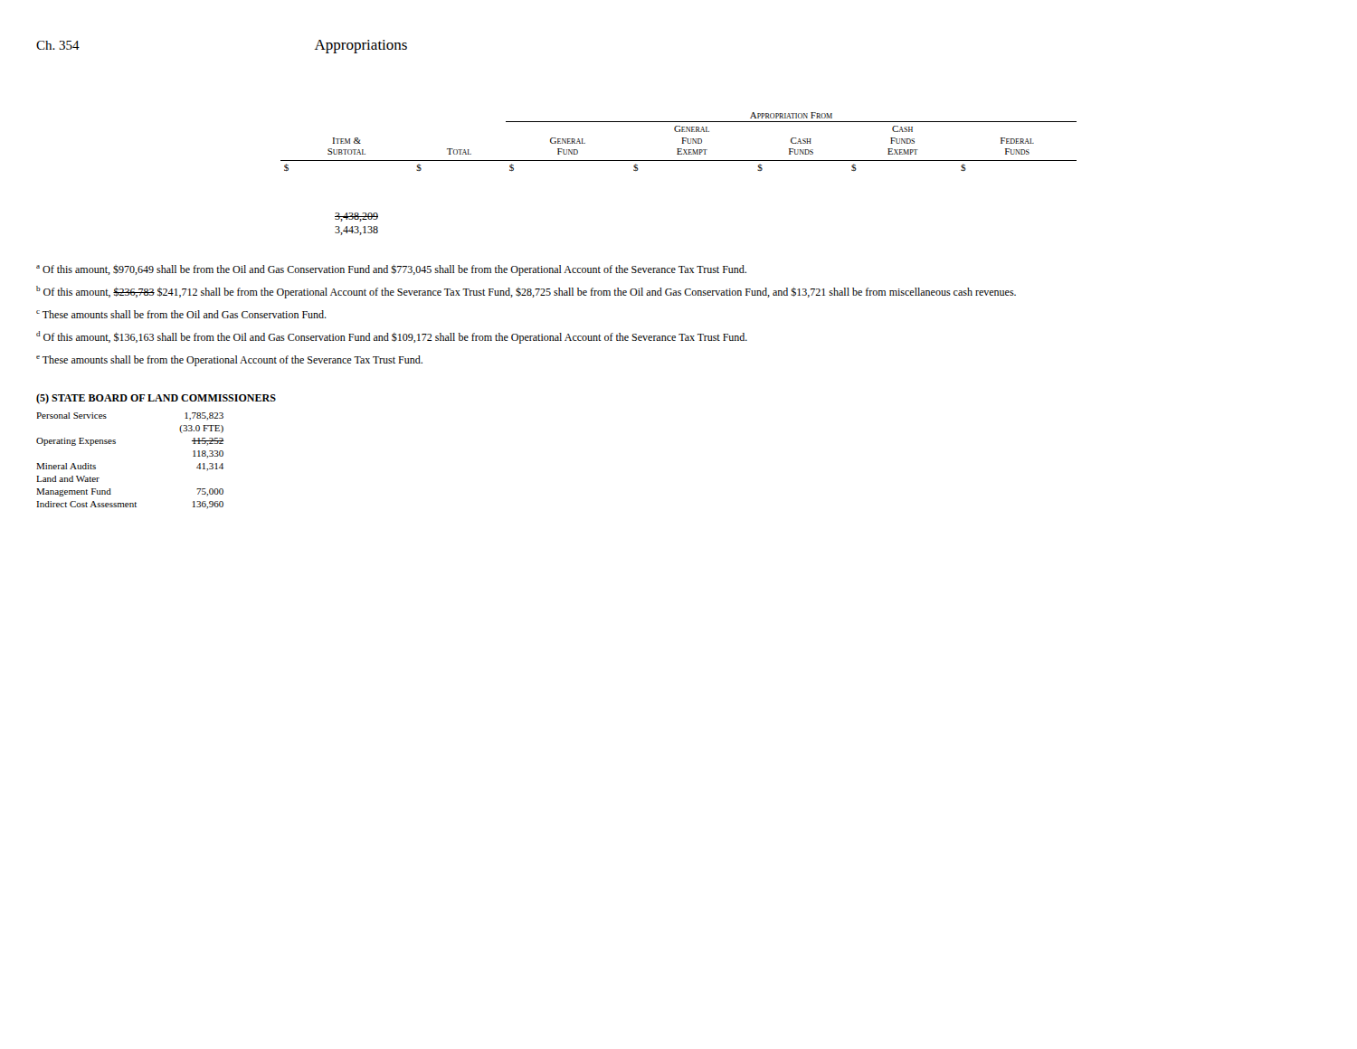Ch. 354
Appropriations
| | | Appropriation From |
| Item & Subtotal | Total | General Fund | General Fund Exempt | Cash Funds | Cash Funds Exempt | Federal Funds |
| $ | $ | $ | $ | $ | $ | $ |
3,438,209
3,443,138
a Of this amount, $970,649 shall be from the Oil and Gas Conservation Fund and $773,045 shall be from the Operational Account of the Severance Tax Trust Fund.
b Of this amount, $236,783 $241,712 shall be from the Operational Account of the Severance Tax Trust Fund, $28,725 shall be from the Oil and Gas Conservation Fund, and $13,721 shall be from miscellaneous cash revenues.
c These amounts shall be from the Oil and Gas Conservation Fund.
d Of this amount, $136,163 shall be from the Oil and Gas Conservation Fund and $109,172 shall be from the Operational Account of the Severance Tax Trust Fund.
e These amounts shall be from the Operational Account of the Severance Tax Trust Fund.
(5) STATE BOARD OF LAND COMMISSIONERS
| Personal Services | 1,785,823 |
| | (33.0 FTE) |
| Operating Expenses | 115,252 |
| | 118,330 |
| Mineral Audits | 41,314 |
| Land and Water | |
| Management Fund | 75,000 |
| Indirect Cost Assessment | 136,960 |